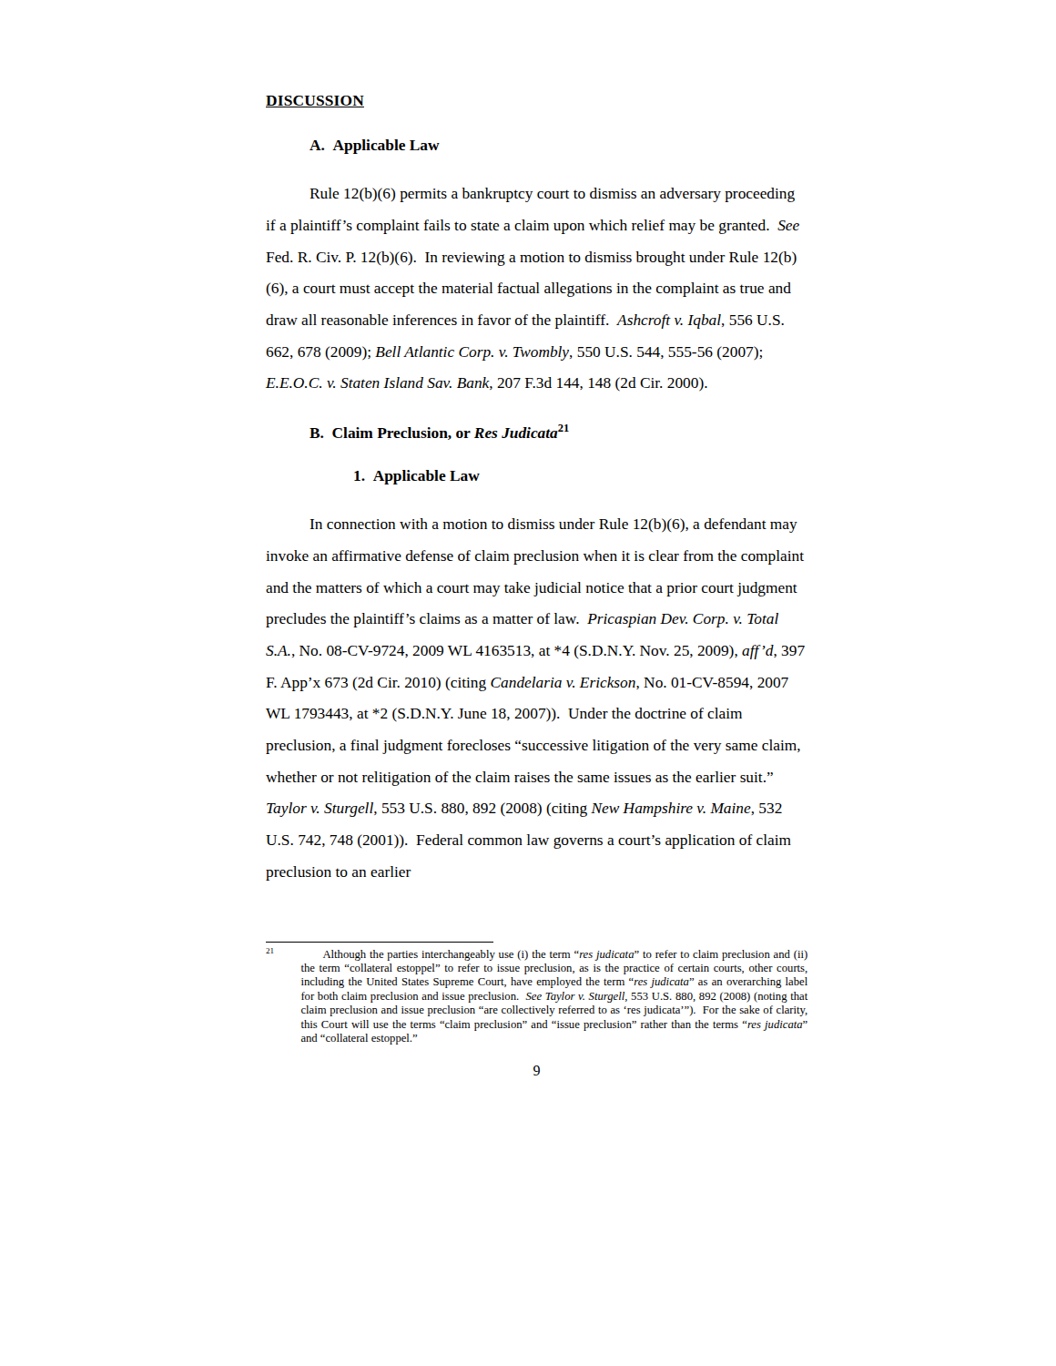DISCUSSION
A. Applicable Law
Rule 12(b)(6) permits a bankruptcy court to dismiss an adversary proceeding if a plaintiff’s complaint fails to state a claim upon which relief may be granted. See Fed. R. Civ. P. 12(b)(6). In reviewing a motion to dismiss brought under Rule 12(b)(6), a court must accept the material factual allegations in the complaint as true and draw all reasonable inferences in favor of the plaintiff. Ashcroft v. Iqbal, 556 U.S. 662, 678 (2009); Bell Atlantic Corp. v. Twombly, 550 U.S. 544, 555-56 (2007); E.E.O.C. v. Staten Island Sav. Bank, 207 F.3d 144, 148 (2d Cir. 2000).
B. Claim Preclusion, or Res Judicata21
1. Applicable Law
In connection with a motion to dismiss under Rule 12(b)(6), a defendant may invoke an affirmative defense of claim preclusion when it is clear from the complaint and the matters of which a court may take judicial notice that a prior court judgment precludes the plaintiff’s claims as a matter of law. Pricaspian Dev. Corp. v. Total S.A., No. 08-CV-9724, 2009 WL 4163513, at *4 (S.D.N.Y. Nov. 25, 2009), aff’d, 397 F. App’x 673 (2d Cir. 2010) (citing Candelaria v. Erickson, No. 01-CV-8594, 2007 WL 1793443, at *2 (S.D.N.Y. June 18, 2007)). Under the doctrine of claim preclusion, a final judgment forecloses “successive litigation of the very same claim, whether or not relitigation of the claim raises the same issues as the earlier suit.” Taylor v. Sturgell, 553 U.S. 880, 892 (2008) (citing New Hampshire v. Maine, 532 U.S. 742, 748 (2001)). Federal common law governs a court’s application of claim preclusion to an earlier
21
Although the parties interchangeably use (i) the term “res judicata” to refer to claim preclusion and (ii) the term “collateral estoppel” to refer to issue preclusion, as is the practice of certain courts, other courts, including the United States Supreme Court, have employed the term “res judicata” as an overarching label for both claim preclusion and issue preclusion. See Taylor v. Sturgell, 553 U.S. 880, 892 (2008) (noting that claim preclusion and issue preclusion “are collectively referred to as ‘res judicata’”). For the sake of clarity, this Court will use the terms “claim preclusion” and “issue preclusion” rather than the terms “res judicata” and “collateral estoppel.”
9